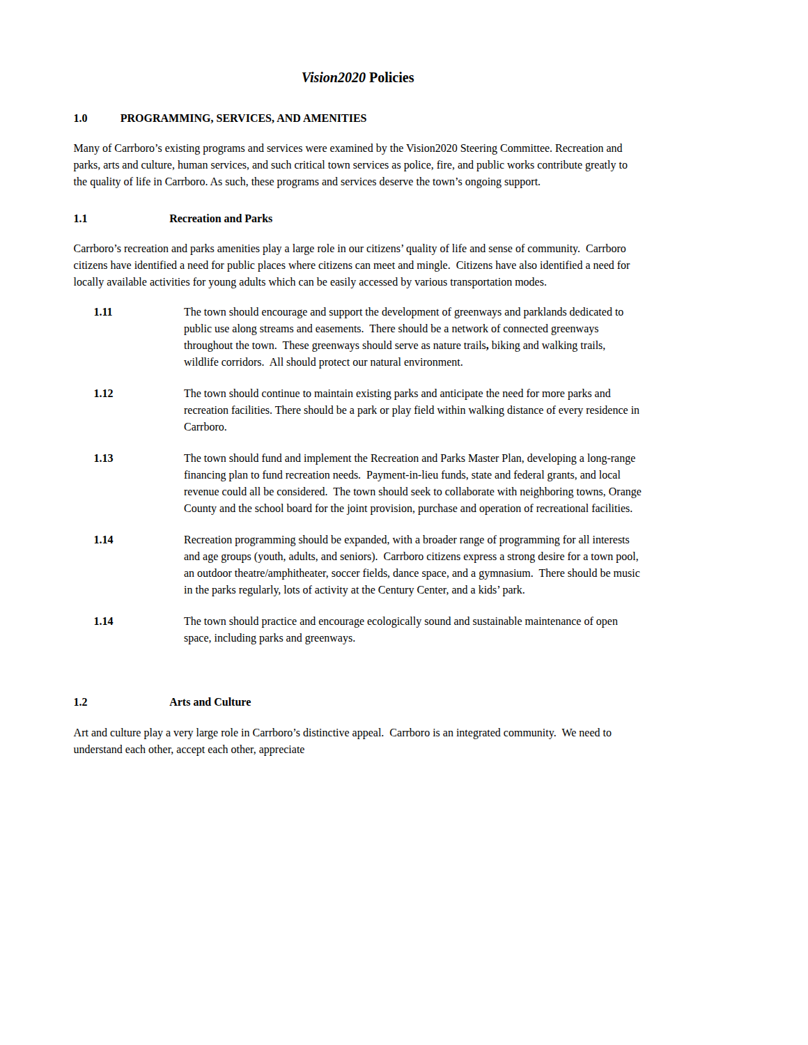Vision2020 Policies
1.0 Programming, Services, and Amenities
Many of Carrboro’s existing programs and services were examined by the Vision2020 Steering Committee. Recreation and parks, arts and culture, human services, and such critical town services as police, fire, and public works contribute greatly to the quality of life in Carrboro. As such, these programs and services deserve the town’s ongoing support.
1.1 Recreation and Parks
Carrboro’s recreation and parks amenities play a large role in our citizens’ quality of life and sense of community. Carrboro citizens have identified a need for public places where citizens can meet and mingle. Citizens have also identified a need for locally available activities for young adults which can be easily accessed by various transportation modes.
1.11
The town should encourage and support the development of greenways and parklands dedicated to public use along streams and easements. There should be a network of connected greenways throughout the town. These greenways should serve as nature trails, biking and walking trails, wildlife corridors. All should protect our natural environment.
1.12
The town should continue to maintain existing parks and anticipate the need for more parks and recreation facilities. There should be a park or play field within walking distance of every residence in Carrboro.
1.13
The town should fund and implement the Recreation and Parks Master Plan, developing a long-range financing plan to fund recreation needs. Payment-in-lieu funds, state and federal grants, and local revenue could all be considered. The town should seek to collaborate with neighboring towns, Orange County and the school board for the joint provision, purchase and operation of recreational facilities.
1.14
Recreation programming should be expanded, with a broader range of programming for all interests and age groups (youth, adults, and seniors). Carrboro citizens express a strong desire for a town pool, an outdoor theatre/amphitheater, soccer fields, dance space, and a gymnasium. There should be music in the parks regularly, lots of activity at the Century Center, and a kids’ park.
1.14
The town should practice and encourage ecologically sound and sustainable maintenance of open space, including parks and greenways.
1.2 Arts and Culture
Art and culture play a very large role in Carrboro’s distinctive appeal. Carrboro is an integrated community. We need to understand each other, accept each other, appreciate